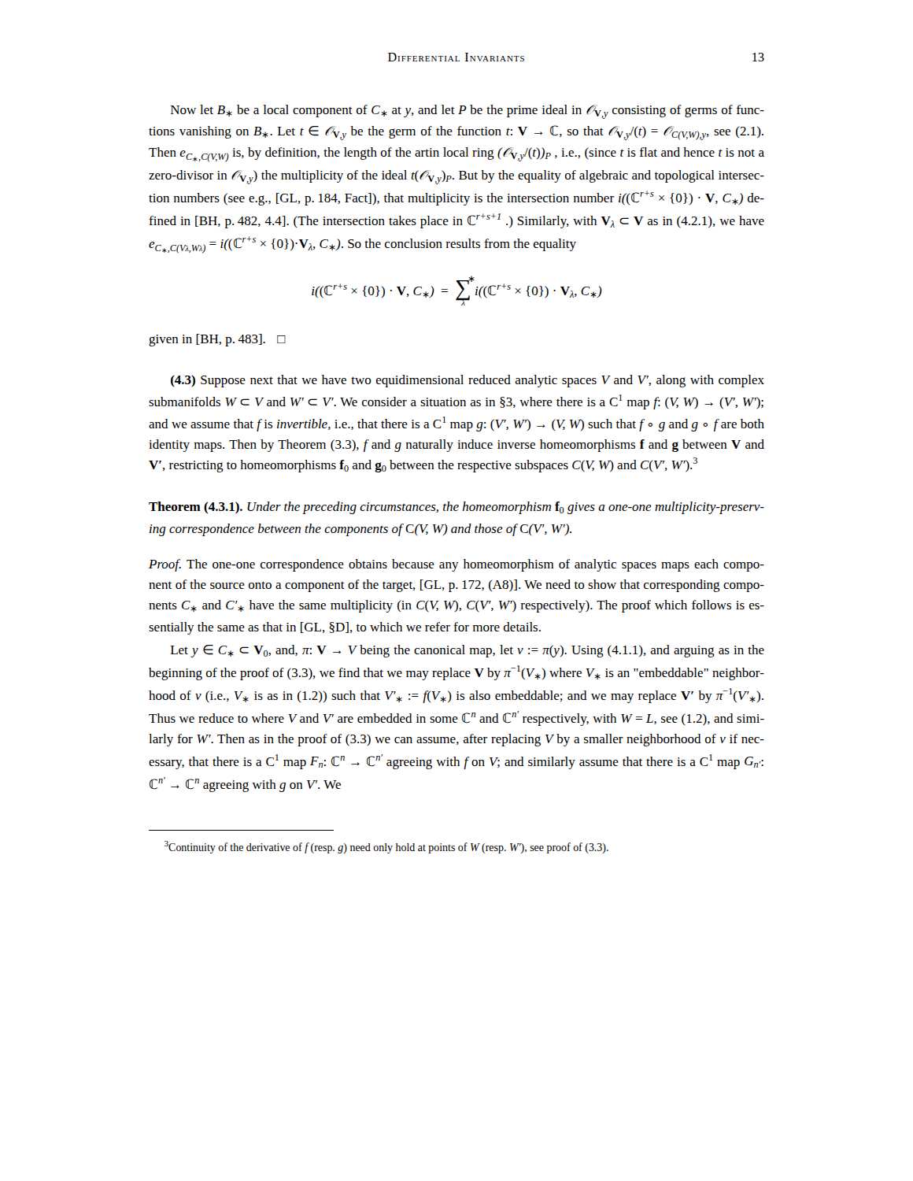Differential Invariants 13
Now let B∗ be a local component of C∗ at y, and let P be the prime ideal in 𝒪V,y consisting of germs of functions vanishing on B∗. Let t ∈ 𝒪V,y be the germ of the function t: V → ℂ, so that 𝒪V,y/(t) = 𝒪C(V,W),y, see (2.1). Then eC∗,C(V,W) is, by definition, the length of the artin local ring (𝒪V,y/(t)) P , i.e., (since t is flat and hence t is not a zero-divisor in 𝒪V,y) the multiplicity of the ideal t(𝒪V,y)P. But by the equality of algebraic and topological intersection numbers (see e.g., [GL, p. 184, Fact]), that multiplicity is the intersection number i((ℂr+s × {0}) · V, C∗) defined in [BH, p. 482, 4.4]. (The intersection takes place in ℂr+s+1 .) Similarly, with Vλ ⊂ V as in (4.2.1), we have eC∗,C(Vλ,Wλ) = i((ℂr+s × {0})·Vλ, C∗). So the conclusion results from the equality
i((ℂr+s × {0}) · V, C∗) = ∗∑λ i((ℂr+s × {0}) · Vλ, C∗)
given in [BH, p. 483]. □
(4.3) Suppose next that we have two equidimensional reduced analytic spaces V and V′, along with complex submanifolds W ⊂ V and W′ ⊂ V′. We consider a situation as in §3, where there is a C 1 map f: (V, W) → (V′, W′); and we assume that f is invertible, i.e., that there is a C 1 map g: (V′, W′) → (V, W) such that f ∘ g and g ∘ f are both identity maps. Then by Theorem (3.3), f and g naturally induce inverse homeomorphisms f and g between V and V′, restricting to homeomorphisms f 0 and g 0 between the respective subspaces C(V, W) and C(V′, W′).3
Theorem (4.3.1). Under the preceding circumstances, the homeomorphism f 0 gives a one-one multiplicity-preserving correspondence between the components of C(V, W) and those of C(V′, W′).
Proof. The one-one correspondence obtains because any homeomorphism of analytic spaces maps each component of the source onto a component of the target, [GL, p. 172, (A8)]. We need to show that corresponding components C∗ and C′∗ have the same multiplicity (in C(V, W), C(V′, W′) respectively). The proof which follows is essentially the same as that in [GL, §D], to which we refer for more details.
Let y ∈ C∗ ⊂ V 0, and, π: V → V being the canonical map, let v := π(y). Using (4.1.1), and arguing as in the beginning of the proof of (3.3), we find that we may replace V by π−1(V∗) where V∗ is an "embeddable" neighborhood of v (i.e., V∗ is as in (1.2)) such that V′∗ := f(V∗) is also embeddable; and we may replace V′ by π−1(V′∗). Thus we reduce to where V and V′ are embedded in some ℂn and ℂn′ respectively, with W = L, see (1.2), and similarly for W′. Then as in the proof of (3.3) we can assume, after replacing V by a smaller neighborhood of v if necessary, that there is a C 1 map Fn: ℂn → ℂn′ agreeing with f on V; and similarly assume that there is a C 1 map Gn′: ℂn′ → ℂn agreeing with g on V′. We
3 Continuity of the derivative of f (resp. g) need only hold at points of W (resp. W′), see proof of (3.3).